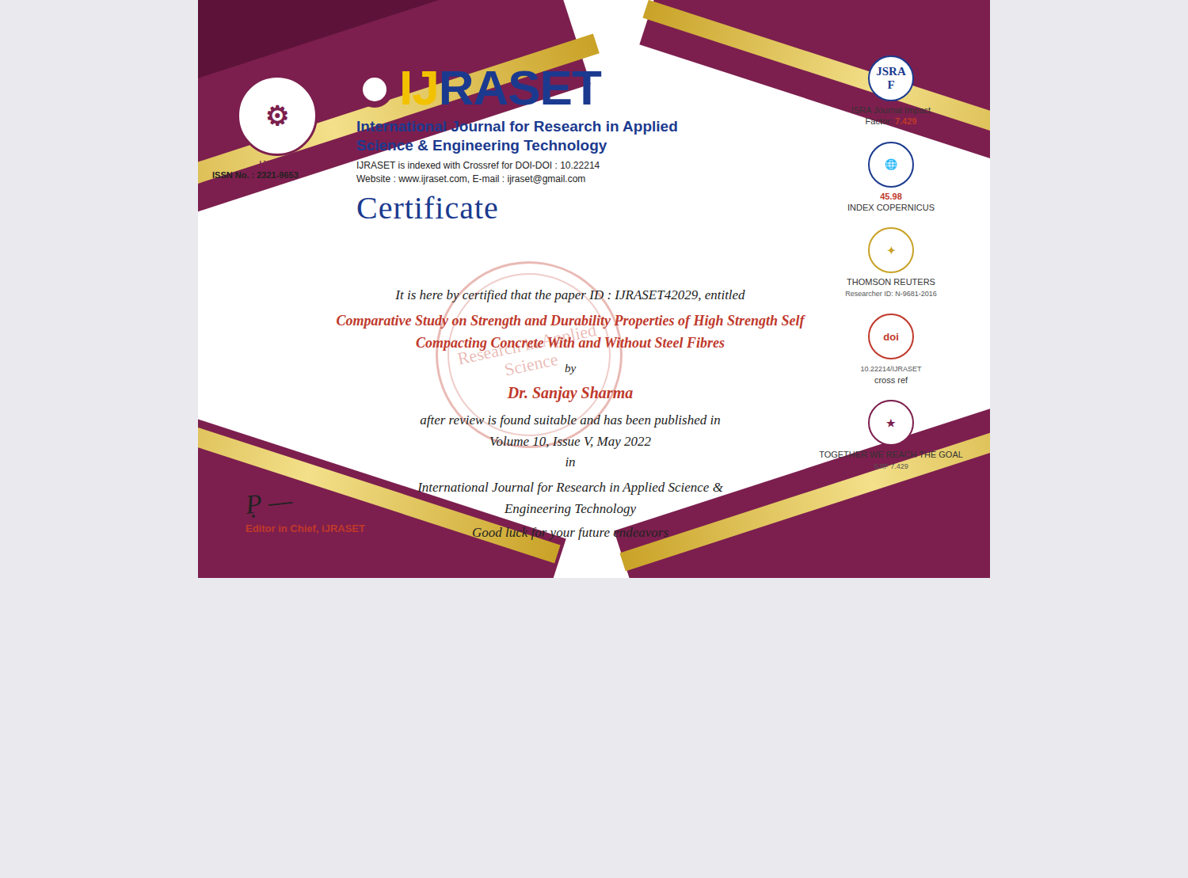⚙
IJRASET
ISSN No. : 2321-9653
IJRASET
International Journal for Research in Applied
Science & Engineering Technology
IJRASET is indexed with Crossref for DOI-DOI : 10.22214
Website : www.ijraset.com, E-mail : ijraset@gmail.com
Certificate
JSRA
F
ISRA Journal Impact
Factor: 7.429
🌐
45.98
INDEX COPERNICUS
✦
THOMSON REUTERS
Researcher ID: N-9681-2016
doi
10.22214/IJRASET
cross ref
★
TOGETHER WE REACH THE GOAL
SJIF 7.429
Research in Applied Science
It is here by certified that the paper ID : IJRASET42029, entitled Comparative Study on Strength and Durability Properties of High Strength Self Compacting Concrete With and Without Steel Fibres
by
Dr. Sanjay Sharma
after review is found suitable and has been published in
Volume 10, Issue V, May 2022
in International Journal for Research in Applied Science &
Engineering Technology
Good luck for your future endeavors
P̣ —
Editor in Chief, iJRASET